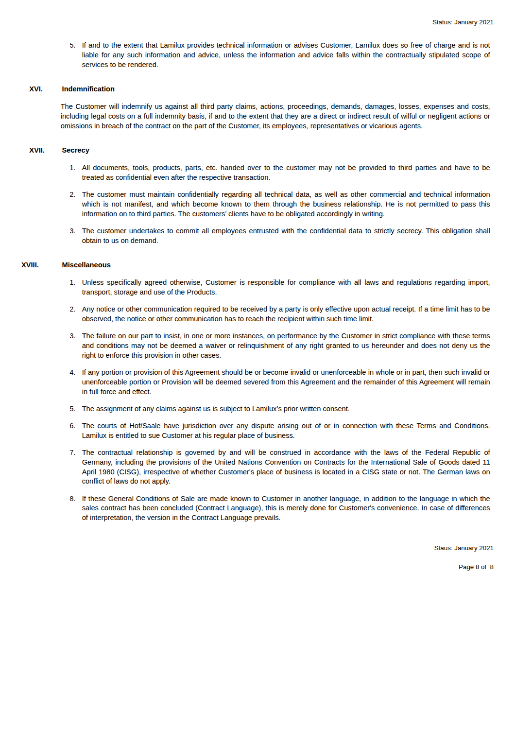Status: January 2021
5.
If and to the extent that Lamilux provides technical information or advises Customer, Lamilux does so free of charge and is not liable for any such information and advice, unless the information and advice falls within the contractually stipulated scope of services to be rendered.
XVI. Indemnification
The Customer will indemnify us against all third party claims, actions, proceedings, demands, damages, losses, expenses and costs, including legal costs on a full indemnity basis, if and to the extent that they are a direct or indirect result of wilful or negligent actions or omissions in breach of the contract on the part of the Customer, its employees, representatives or vicarious agents.
XVII. Secrecy
1.
All documents, tools, products, parts, etc. handed over to the customer may not be provided to third parties and have to be treated as confidential even after the respective transaction.
2.
The customer must maintain confidentially regarding all technical data, as well as other commercial and technical information which is not manifest, and which become known to them through the business relationship. He is not permitted to pass this information on to third parties. The customers’ clients have to be obligated accordingly in writing.
3.
The customer undertakes to commit all employees entrusted with the confidential data to strictly secrecy. This obligation shall obtain to us on demand.
XVIII. Miscellaneous
1.
Unless specifically agreed otherwise, Customer is responsible for compliance with all laws and regulations regarding import, transport, storage and use of the Products.
2.
Any notice or other communication required to be received by a party is only effective upon actual receipt. If a time limit has to be observed, the notice or other communication has to reach the recipient within such time limit.
3.
The failure on our part to insist, in one or more instances, on performance by the Customer in strict compliance with these terms and conditions may not be deemed a waiver or relinquishment of any right granted to us hereunder and does not deny us the right to enforce this provision in other cases.
4.
If any portion or provision of this Agreement should be or become invalid or unenforceable in whole or in part, then such invalid or unenforceable portion or Provision will be deemed severed from this Agreement and the remainder of this Agreement will remain in full force and effect.
5.
The assignment of any claims against us is subject to Lamilux’s prior written consent.
6.
The courts of Hof/Saale have jurisdiction over any dispute arising out of or in connection with these Terms and Conditions. Lamilux is entitled to sue Customer at his regular place of business.
7.
The contractual relationship is governed by and will be construed in accordance with the laws of the Federal Republic of Germany, including the provisions of the United Nations Convention on Contracts for the International Sale of Goods dated 11 April 1980 (CISG), irrespective of whether Customer's place of business is located in a CISG state or not. The German laws on conflict of laws do not apply.
8.
If these General Conditions of Sale are made known to Customer in another language, in addition to the language in which the sales contract has been concluded (Contract Language), this is merely done for Customer's convenience. In case of differences of interpretation, the version in the Contract Language prevails.
Staus: January 2021
Page 8 of 8